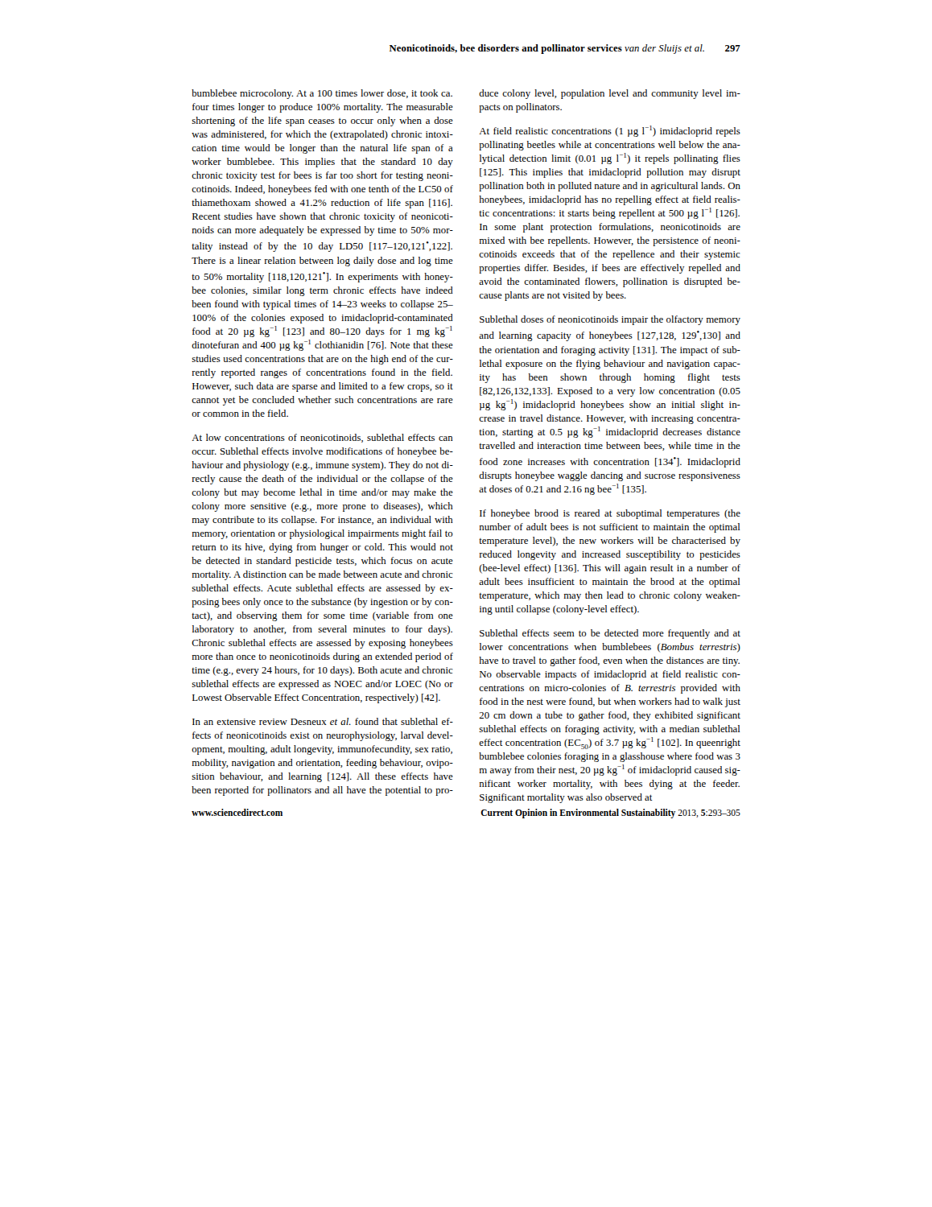Neonicotinoids, bee disorders and pollinator services van der Sluijs et al. 297
bumblebee microcolony. At a 100 times lower dose, it took ca. four times longer to produce 100% mortality. The measurable shortening of the life span ceases to occur only when a dose was administered, for which the (extrapolated) chronic intoxication time would be longer than the natural life span of a worker bumblebee. This implies that the standard 10 day chronic toxicity test for bees is far too short for testing neonicotinoids. Indeed, honeybees fed with one tenth of the LC50 of thiamethoxam showed a 41.2% reduction of life span [116]. Recent studies have shown that chronic toxicity of neonicotinoids can more adequately be expressed by time to 50% mortality instead of by the 10 day LD50 [117–120,121•,122]. There is a linear relation between log daily dose and log time to 50% mortality [118,120,121•]. In experiments with honeybee colonies, similar long term chronic effects have indeed been found with typical times of 14–23 weeks to collapse 25–100% of the colonies exposed to imidacloprid-contaminated food at 20 µg kg−1 [123] and 80–120 days for 1 mg kg−1 dinotefuran and 400 µg kg−1 clothianidin [76]. Note that these studies used concentrations that are on the high end of the currently reported ranges of concentrations found in the field. However, such data are sparse and limited to a few crops, so it cannot yet be concluded whether such concentrations are rare or common in the field.
At low concentrations of neonicotinoids, sublethal effects can occur. Sublethal effects involve modifications of honeybee behaviour and physiology (e.g., immune system). They do not directly cause the death of the individual or the collapse of the colony but may become lethal in time and/or may make the colony more sensitive (e.g., more prone to diseases), which may contribute to its collapse. For instance, an individual with memory, orientation or physiological impairments might fail to return to its hive, dying from hunger or cold. This would not be detected in standard pesticide tests, which focus on acute mortality. A distinction can be made between acute and chronic sublethal effects. Acute sublethal effects are assessed by exposing bees only once to the substance (by ingestion or by contact), and observing them for some time (variable from one laboratory to another, from several minutes to four days). Chronic sublethal effects are assessed by exposing honeybees more than once to neonicotinoids during an extended period of time (e.g., every 24 hours, for 10 days). Both acute and chronic sublethal effects are expressed as NOEC and/or LOEC (No or Lowest Observable Effect Concentration, respectively) [42].
In an extensive review Desneux et al. found that sublethal effects of neonicotinoids exist on neurophysiology, larval development, moulting, adult longevity, immunofecundity, sex ratio, mobility, navigation and orientation, feeding behaviour, oviposition behaviour, and learning [124]. All these effects have been reported for pollinators and all have the potential to produce colony level, population level and community level impacts on pollinators.
At field realistic concentrations (1 µg l−1) imidacloprid repels pollinating beetles while at concentrations well below the analytical detection limit (0.01 µg l−1) it repels pollinating flies [125]. This implies that imidacloprid pollution may disrupt pollination both in polluted nature and in agricultural lands. On honeybees, imidacloprid has no repelling effect at field realistic concentrations: it starts being repellent at 500 µg l−1 [126]. In some plant protection formulations, neonicotinoids are mixed with bee repellents. However, the persistence of neonicotinoids exceeds that of the repellence and their systemic properties differ. Besides, if bees are effectively repelled and avoid the contaminated flowers, pollination is disrupted because plants are not visited by bees.
Sublethal doses of neonicotinoids impair the olfactory memory and learning capacity of honeybees [127,128, 129•,130] and the orientation and foraging activity [131]. The impact of sublethal exposure on the flying behaviour and navigation capacity has been shown through homing flight tests [82,126,132,133]. Exposed to a very low concentration (0.05 µg kg−1) imidacloprid honeybees show an initial slight increase in travel distance. However, with increasing concentration, starting at 0.5 µg kg−1 imidacloprid decreases distance travelled and interaction time between bees, while time in the food zone increases with concentration [134•]. Imidacloprid disrupts honeybee waggle dancing and sucrose responsiveness at doses of 0.21 and 2.16 ng bee−1 [135].
If honeybee brood is reared at suboptimal temperatures (the number of adult bees is not sufficient to maintain the optimal temperature level), the new workers will be characterised by reduced longevity and increased susceptibility to pesticides (bee-level effect) [136]. This will again result in a number of adult bees insufficient to maintain the brood at the optimal temperature, which may then lead to chronic colony weakening until collapse (colony-level effect).
Sublethal effects seem to be detected more frequently and at lower concentrations when bumblebees (Bombus terrestris) have to travel to gather food, even when the distances are tiny. No observable impacts of imidacloprid at field realistic concentrations on micro-colonies of B. terrestris provided with food in the nest were found, but when workers had to walk just 20 cm down a tube to gather food, they exhibited significant sublethal effects on foraging activity, with a median sublethal effect concentration (EC50) of 3.7 µg kg−1 [102]. In queenright bumblebee colonies foraging in a glasshouse where food was 3 m away from their nest, 20 µg kg−1 of imidacloprid caused significant worker mortality, with bees dying at the feeder. Significant mortality was also observed at
www.sciencedirect.com Current Opinion in Environmental Sustainability 2013, 5:293–305